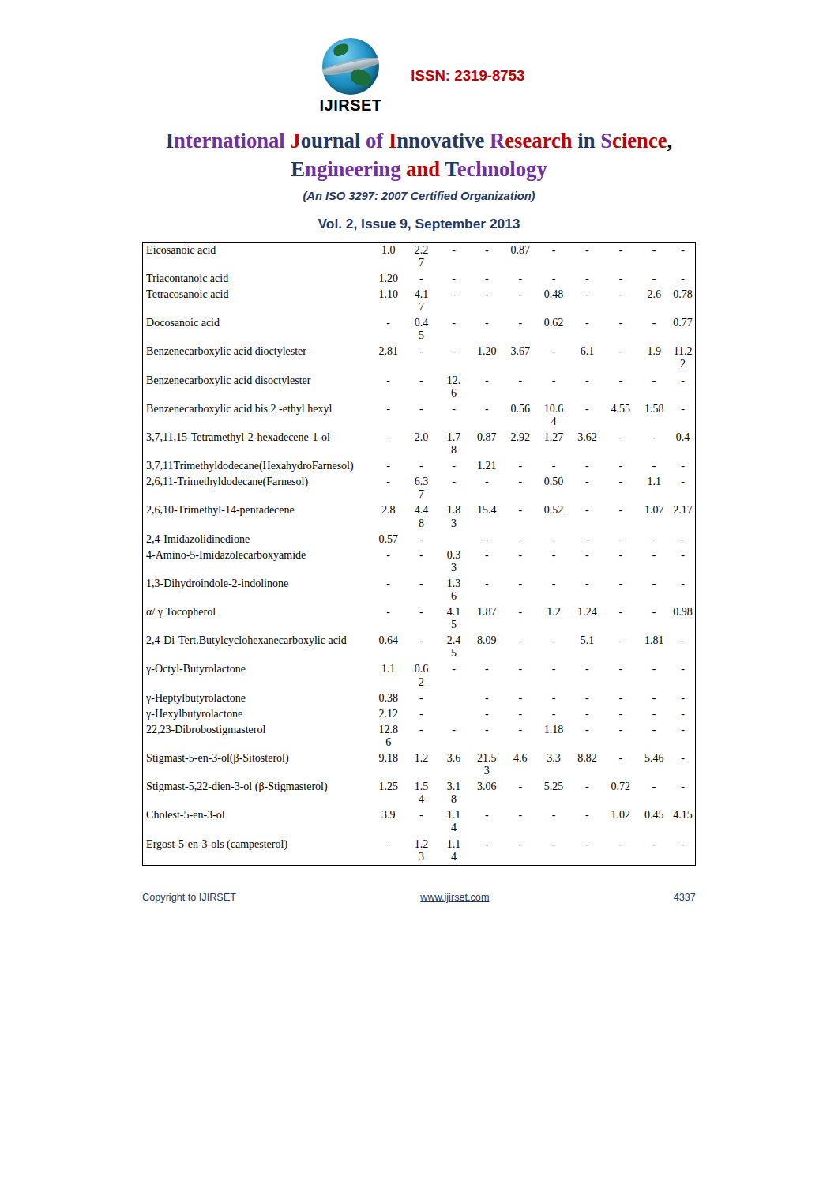IJIRSET
ISSN: 2319-8753
International Journal of Innovative Research in Science,
Engineering and Technology
(An ISO 3297: 2007 Certified Organization)
Vol. 2, Issue 9, September 2013
| Eicosanoic acid | 1.0 | 2.2 7 | - | - | 0.87 | - | - | - | - | - |
| Triacontanoic acid | 1.20 | - | - | - | - | - | - | - | - | - |
| Tetracosanoic acid | 1.10 | 4.1 7 | - | - | - | 0.48 | - | - | 2.6 | 0.78 |
| Docosanoic acid | - | 0.4 5 | - | - | - | 0.62 | - | - | - | 0.77 |
| Benzenecarboxylic acid dioctylester | 2.81 | - | - | 1.20 | 3.67 | - | 6.1 | - | 1.9 | 11.2 2 |
| Benzenecarboxylic acid disoctylester | - | - | 12. 6 | - | - | - | - | - | - | - |
| Benzenecarboxylic acid bis 2 -ethyl hexyl | - | - | - | - | 0.56 | 10.6 4 | - | 4.55 | 1.58 | - |
| 3,7,11,15-Tetramethyl-2-hexadecene-1-ol | - | 2.0 | 1.7 8 | 0.87 | 2.92 | 1.27 | 3.62 | - | - | 0.4 |
| 3,7,11Trimethyldodecane(HexahydroFarnesol) | - | - | - | 1.21 | - | - | - | - | - | - |
| 2,6,11-Trimethyldodecane(Farnesol) | - | 6.3 7 | - | - | - | 0.50 | - | - | 1.1 | - |
| 2,6,10-Trimethyl-14-pentadecene | 2.8 | 4.4 8 | 1.8 3 | 15.4 | - | 0.52 | - | - | 1.07 | 2.17 |
| 2,4-Imidazolidinedione | 0.57 | - | | - | - | - | - | - | - | - |
| 4-Amino-5-Imidazolecarboxyamide | - | - | 0.3 3 | - | - | - | - | - | - | - |
| 1,3-Dihydroindole-2-indolinone | - | - | 1.3 6 | - | - | - | - | - | - | - |
| α/ γ Tocopherol | - | - | 4.1 5 | 1.87 | - | 1.2 | 1.24 | - | - | 0.98 |
| 2,4-Di-Tert.Butylcyclohexanecarboxylic acid | 0.64 | - | 2.4 5 | 8.09 | - | - | 5.1 | - | 1.81 | - |
| γ-Octyl-Butyrolactone | 1.1 | 0.6 2 | - | - | - | - | - | - | - | - |
| γ-Heptylbutyrolactone | 0.38 | - | | - | - | - | - | - | - | - |
| γ-Hexylbutyrolactone | 2.12 | - | | - | - | - | - | - | - | - |
| 22,23-Dibrobostigmasterol | 12.8 6 | - | - | - | - | 1.18 | - | - | - | - |
| Stigmast-5-en-3-ol(β-Sitosterol) | 9.18 | 1.2 | 3.6 | 21.5 3 | 4.6 | 3.3 | 8.82 | - | 5.46 | - |
| Stigmast-5,22-dien-3-ol (β-Stigmasterol) | 1.25 | 1.5 4 | 3.1 8 | 3.06 | - | 5.25 | - | 0.72 | - | - |
| Cholest-5-en-3-ol | 3.9 | - | 1.1 4 | - | - | - | - | 1.02 | 0.45 | 4.15 |
| Ergost-5-en-3-ols (campesterol) | - | 1.2 3 | 1.1 4 | - | - | - | - | - | - | - |
Copyright to IJIRSET
www.ijirset.com
4337